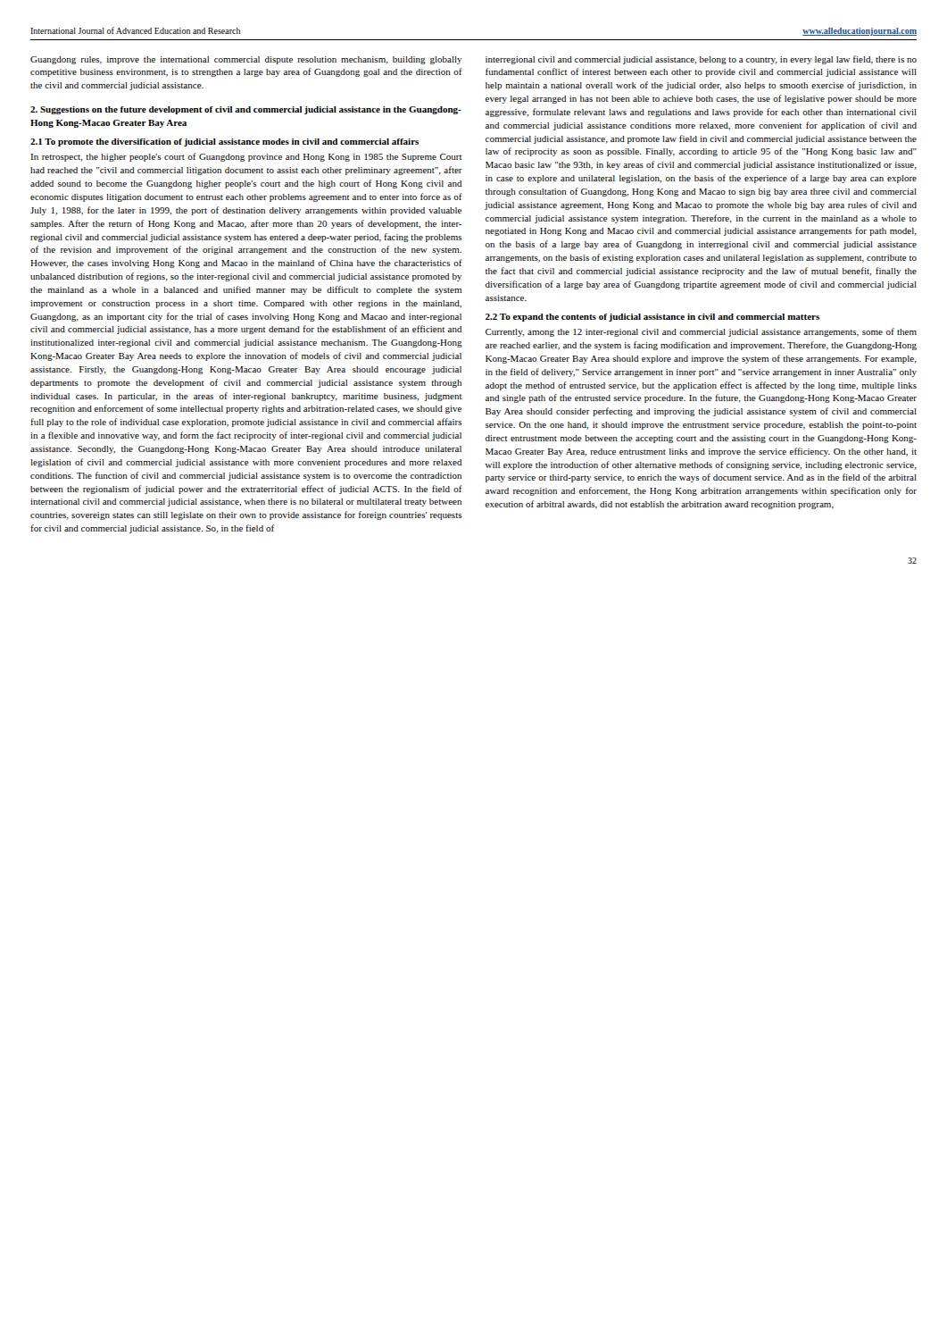International Journal of Advanced Education and Research www.alleducationjournal.com
Guangdong rules, improve the international commercial dispute resolution mechanism, building globally competitive business environment, is to strengthen a large bay area of Guangdong goal and the direction of the civil and commercial judicial assistance.
2. Suggestions on the future development of civil and commercial judicial assistance in the Guangdong-Hong Kong-Macao Greater Bay Area
2.1 To promote the diversification of judicial assistance modes in civil and commercial affairs
In retrospect, the higher people's court of Guangdong province and Hong Kong in 1985 the Supreme Court had reached the "civil and commercial litigation document to assist each other preliminary agreement", after added sound to become the Guangdong higher people's court and the high court of Hong Kong civil and economic disputes litigation document to entrust each other problems agreement and to enter into force as of July 1, 1988, for the later in 1999, the port of destination delivery arrangements within provided valuable samples. After the return of Hong Kong and Macao, after more than 20 years of development, the inter-regional civil and commercial judicial assistance system has entered a deep-water period, facing the problems of the revision and improvement of the original arrangement and the construction of the new system. However, the cases involving Hong Kong and Macao in the mainland of China have the characteristics of unbalanced distribution of regions, so the inter-regional civil and commercial judicial assistance promoted by the mainland as a whole in a balanced and unified manner may be difficult to complete the system improvement or construction process in a short time. Compared with other regions in the mainland, Guangdong, as an important city for the trial of cases involving Hong Kong and Macao and inter-regional civil and commercial judicial assistance, has a more urgent demand for the establishment of an efficient and institutionalized inter-regional civil and commercial judicial assistance mechanism. The Guangdong-Hong Kong-Macao Greater Bay Area needs to explore the innovation of models of civil and commercial judicial assistance. Firstly, the Guangdong-Hong Kong-Macao Greater Bay Area should encourage judicial departments to promote the development of civil and commercial judicial assistance system through individual cases. In particular, in the areas of inter-regional bankruptcy, maritime business, judgment recognition and enforcement of some intellectual property rights and arbitration-related cases, we should give full play to the role of individual case exploration, promote judicial assistance in civil and commercial affairs in a flexible and innovative way, and form the fact reciprocity of inter-regional civil and commercial judicial assistance. Secondly, the Guangdong-Hong Kong-Macao Greater Bay Area should introduce unilateral legislation of civil and commercial judicial assistance with more convenient procedures and more relaxed conditions. The function of civil and commercial judicial assistance system is to overcome the contradiction between the regionalism of judicial power and the extraterritorial effect of judicial ACTS. In the field of international civil and commercial judicial assistance, when there is no bilateral or multilateral treaty between countries, sovereign states can still legislate on their own to provide assistance for foreign countries' requests for civil and commercial judicial assistance. So, in the field of
interregional civil and commercial judicial assistance, belong to a country, in every legal law field, there is no fundamental conflict of interest between each other to provide civil and commercial judicial assistance will help maintain a national overall work of the judicial order, also helps to smooth exercise of jurisdiction, in every legal arranged in has not been able to achieve both cases, the use of legislative power should be more aggressive, formulate relevant laws and regulations and laws provide for each other than international civil and commercial judicial assistance conditions more relaxed, more convenient for application of civil and commercial judicial assistance, and promote law field in civil and commercial judicial assistance between the law of reciprocity as soon as possible. Finally, according to article 95 of the "Hong Kong basic law and" Macao basic law "the 93th, in key areas of civil and commercial judicial assistance institutionalized or issue, in case to explore and unilateral legislation, on the basis of the experience of a large bay area can explore through consultation of Guangdong, Hong Kong and Macao to sign big bay area three civil and commercial judicial assistance agreement, Hong Kong and Macao to promote the whole big bay area rules of civil and commercial judicial assistance system integration. Therefore, in the current in the mainland as a whole to negotiated in Hong Kong and Macao civil and commercial judicial assistance arrangements for path model, on the basis of a large bay area of Guangdong in interregional civil and commercial judicial assistance arrangements, on the basis of existing exploration cases and unilateral legislation as supplement, contribute to the fact that civil and commercial judicial assistance reciprocity and the law of mutual benefit, finally the diversification of a large bay area of Guangdong tripartite agreement mode of civil and commercial judicial assistance.
2.2 To expand the contents of judicial assistance in civil and commercial matters
Currently, among the 12 inter-regional civil and commercial judicial assistance arrangements, some of them are reached earlier, and the system is facing modification and improvement. Therefore, the Guangdong-Hong Kong-Macao Greater Bay Area should explore and improve the system of these arrangements. For example, in the field of delivery," Service arrangement in inner port" and "service arrangement in inner Australia" only adopt the method of entrusted service, but the application effect is affected by the long time, multiple links and single path of the entrusted service procedure. In the future, the Guangdong-Hong Kong-Macao Greater Bay Area should consider perfecting and improving the judicial assistance system of civil and commercial service. On the one hand, it should improve the entrustment service procedure, establish the point-to-point direct entrustment mode between the accepting court and the assisting court in the Guangdong-Hong Kong-Macao Greater Bay Area, reduce entrustment links and improve the service efficiency. On the other hand, it will explore the introduction of other alternative methods of consigning service, including electronic service, party service or third-party service, to enrich the ways of document service. And as in the field of the arbitral award recognition and enforcement, the Hong Kong arbitration arrangements within specification only for execution of arbitral awards, did not establish the arbitration award recognition program,
32